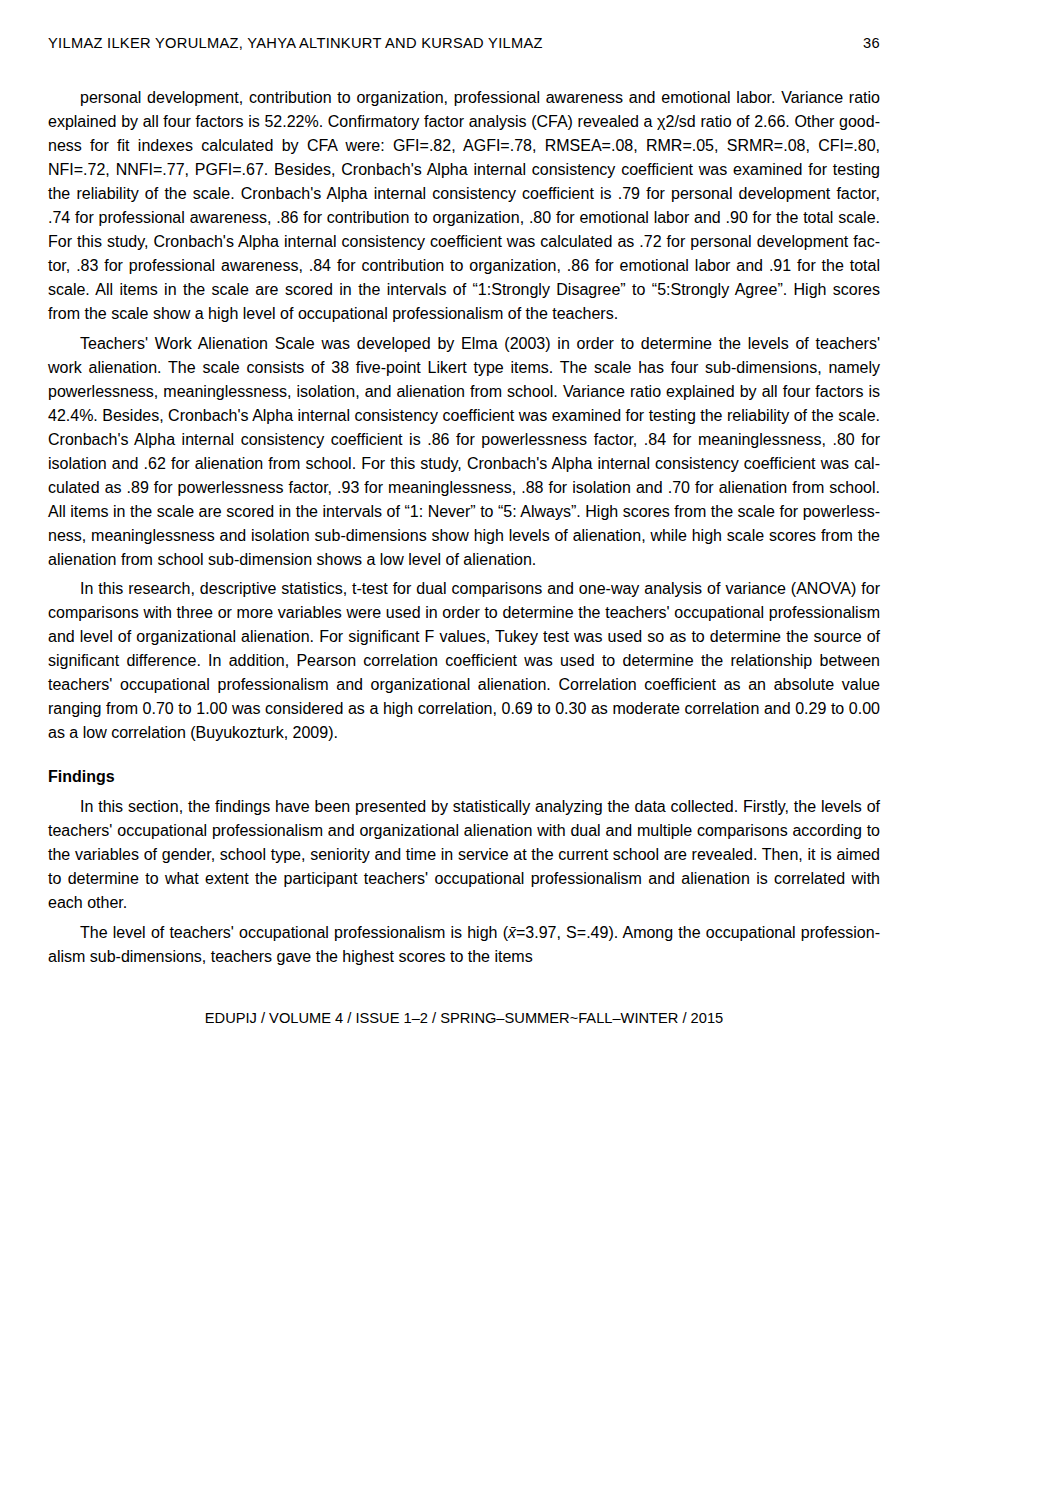Yilmaz Ilker Yorulmaz, Yahya Altinkurt and Kursad Yilmaz 36
personal development, contribution to organization, professional awareness and emotional labor. Variance ratio explained by all four factors is 52.22%. Confirmatory factor analysis (CFA) revealed a χ2/sd ratio of 2.66. Other goodness for fit indexes calculated by CFA were: GFI=.82, AGFI=.78, RMSEA=.08, RMR=.05, SRMR=.08, CFI=.80, NFI=.72, NNFI=.77, PGFI=.67. Besides, Cronbach's Alpha internal consistency coefficient was examined for testing the reliability of the scale. Cronbach's Alpha internal consistency coefficient is .79 for personal development factor, .74 for professional awareness, .86 for contribution to organization, .80 for emotional labor and .90 for the total scale. For this study, Cronbach's Alpha internal consistency coefficient was calculated as .72 for personal development factor, .83 for professional awareness, .84 for contribution to organization, .86 for emotional labor and .91 for the total scale. All items in the scale are scored in the intervals of “1:Strongly Disagree” to “5:Strongly Agree”. High scores from the scale show a high level of occupational professionalism of the teachers.
Teachers' Work Alienation Scale was developed by Elma (2003) in order to determine the levels of teachers' work alienation. The scale consists of 38 five-point Likert type items. The scale has four sub-dimensions, namely powerlessness, meaninglessness, isolation, and alienation from school. Variance ratio explained by all four factors is 42.4%. Besides, Cronbach's Alpha internal consistency coefficient was examined for testing the reliability of the scale. Cronbach's Alpha internal consistency coefficient is .86 for powerlessness factor, .84 for meaninglessness, .80 for isolation and .62 for alienation from school. For this study, Cronbach's Alpha internal consistency coefficient was calculated as .89 for powerlessness factor, .93 for meaninglessness, .88 for isolation and .70 for alienation from school. All items in the scale are scored in the intervals of “1: Never” to “5: Always”. High scores from the scale for powerlessness, meaninglessness and isolation sub-dimensions show high levels of alienation, while high scale scores from the alienation from school sub-dimension shows a low level of alienation.
In this research, descriptive statistics, t-test for dual comparisons and one-way analysis of variance (ANOVA) for comparisons with three or more variables were used in order to determine the teachers' occupational professionalism and level of organizational alienation. For significant F values, Tukey test was used so as to determine the source of significant difference. In addition, Pearson correlation coefficient was used to determine the relationship between teachers' occupational professionalism and organizational alienation. Correlation coefficient as an absolute value ranging from 0.70 to 1.00 was considered as a high correlation, 0.69 to 0.30 as moderate correlation and 0.29 to 0.00 as a low correlation (Buyukozturk, 2009).
Findings
In this section, the findings have been presented by statistically analyzing the data collected. Firstly, the levels of teachers' occupational professionalism and organizational alienation with dual and multiple comparisons according to the variables of gender, school type, seniority and time in service at the current school are revealed. Then, it is aimed to determine to what extent the participant teachers' occupational professionalism and alienation is correlated with each other.
The level of teachers' occupational professionalism is high (x̄=3.97, S=.49). Among the occupational professionalism sub-dimensions, teachers gave the highest scores to the items
EDUPIJ / VOLUME 4 / ISSUE 1–2 / SPRING–SUMMER~FALL–WINTER / 2015